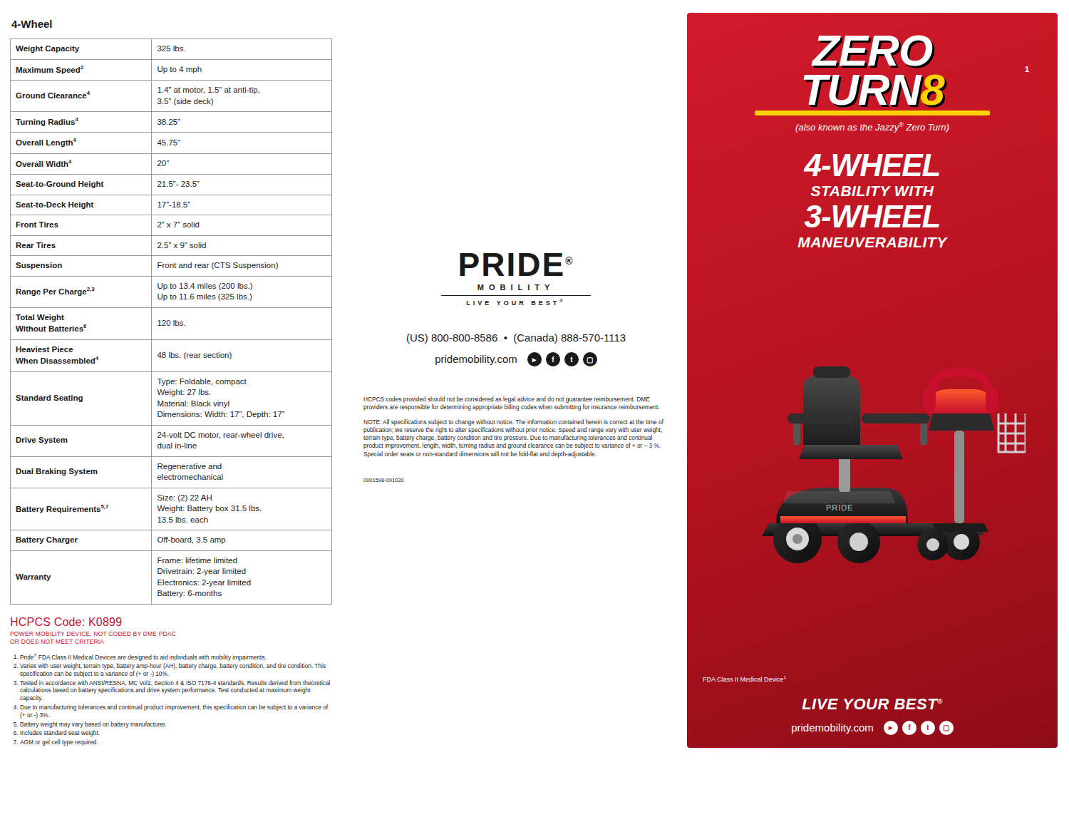4-Wheel
| Weight Capacity | 325 lbs. |
| Maximum Speed 2 | Up to 4 mph |
| Ground Clearance 4 | 1.4” at motor, 1.5” at anti-tip, 3.5” (side deck) |
| Turning Radius 4 | 38.25” |
| Overall Length 4 | 45.75” |
| Overall Width 4 | 20” |
| Seat-to-Ground Height | 21.5”- 23.5” |
| Seat-to-Deck Height | 17”-18.5” |
| Front Tires | 2” x 7” solid |
| Rear Tires | 2.5” x 9” solid |
| Suspension | Front and rear (CTS Suspension) |
| Range Per Charge 2,3 | Up to 13.4 miles (200 lbs.) Up to 11.6 miles (325 lbs.) |
| Total Weight Without Batteries 6 | 120 lbs. |
| Heaviest Piece When Disassembled 4 | 48 lbs. (rear section) |
| Standard Seating | Type: Foldable, compact Weight: 27 lbs. Material: Black vinyl Dimensions: Width: 17”, Depth: 17” |
| Drive System | 24-volt DC motor, rear-wheel drive, dual in-line |
| Dual Braking System | Regenerative and electromechanical |
| Battery Requirements 5,7 | Size: (2) 22 AH Weight: Battery box 31.5 lbs. 13.5 lbs. each |
| Battery Charger | Off-board, 3.5 amp |
| Warranty | Frame: lifetime limited Drivetrain: 2-year limited Electronics: 2-year limited Battery: 6-months |
HCPCS Code: K0899
Power mobility device, not coded by DME PDAC
or does not meet criteria
Pride® FDA Class II Medical Devices are designed to aid individuals with mobility impairments.
Varies with user weight, terrain type, battery amp-hour (AH), battery charge, battery condition, and tire condition. This specification can be subject to a variance of (+ or -) 10%.
Tested in accordance with ANSI/RESNA, MC Vol2, Section 4 & ISO 7176-4 standards. Results derived from theoretical calculations based on battery specifications and drive system performance. Test conducted at maximum weight capacity.
Due to manufacturing tolerances and continual product improvement, this specification can be subject to a variance of (+ or -) 3%.
Battery weight may vary based on battery manufacturer.
Includes standard seat weight.
AGM or gel cell type required.
PRIDE®
MOBILITY
LIVE YOUR BEST®
(US) 800-800-8586 • (Canada) 888-570-1113
pridemobility.com ► f t ▢
HCPCS codes provided should not be considered as legal advice and do not guarantee reimbursement. DME providers are responsible for determining appropriate billing codes when submitting for insurance reimbursement.
NOTE: All specifications subject to change without notice. The information contained herein is correct at the time of publication; we reserve the right to alter specifications without prior notice. Speed and range vary with user weight, terrain type, battery charge, battery condition and tire pressure. Due to manufacturing tolerances and continual product improvement, length, width, turning radius and ground clearance can be subject to variance of + or – 3 %. Special order seats or non-standard dimensions will not be fold-flat and depth-adjustable.
0001598-091020
1 ZERO TURN8
(also known as the Jazzy® Zero Turn)
4-WHEEL STABILITY WITH 3-WHEEL MANEUVERABILITY
PRIDE
FDA Class II Medical Device1
LIVE YOUR BEST®
pridemobility.com ► f t ▢